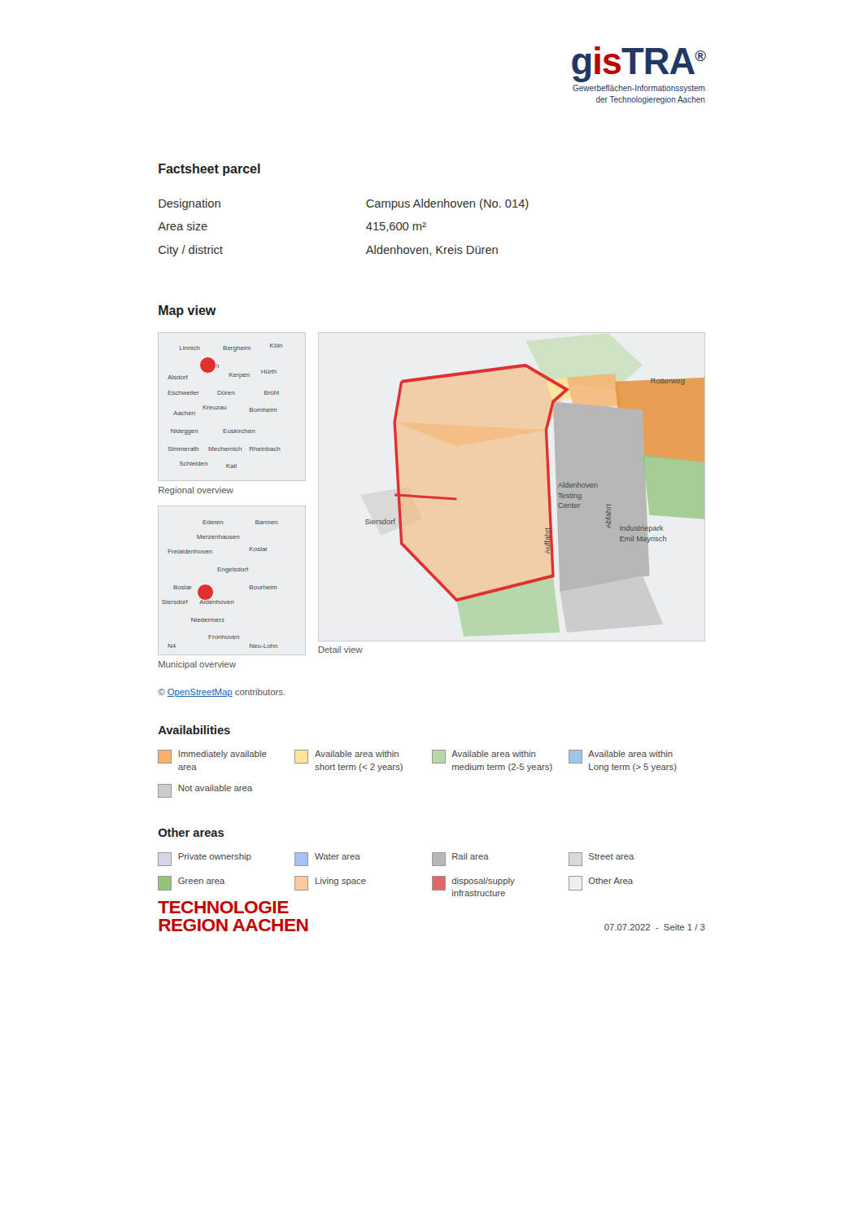gis TRA®
Gewerbeflächen-Informationssystem
der Technologieregion Aachen
Factsheet parcel
| Designation | Campus Aldenhoven (No. 014) |
| Area size | 415,600 m² |
| City / district | Aldenhoven, Kreis Düren |
Map view
Linnich Bergheim Köln Jülich Alsdorf Kerpen Hürth Eschweiler Düren Brühl Kreuzau Bornheim Aachen Nideggen Euskirchen Simmerath Mechernich Rheinbach Schleiden Kall
Regional overview
Ederen Barmen Merzenhausen Freialdenhoven Koslar Engelsdorf Boslar Bourheim Siersdorf Aldenhoven Niedermerz Fronhoven Neu-Lohn N4
Municipal overview
Siersdorf Aldenhoven
Testing
Center Industriepark
Emil Mayrisch Rotterweg Abfahrt Auffahrt
Detail view
© OpenStreetMap contributors.
Availabilities
Immediately available area
Available area within short term (< 2 years)
Available area within medium term (2-5 years)
Available area within Long term (> 5 years)
Not available area
Other areas
Private ownership
Water area
Rail area
Street area
Green area
Living space
disposal/supply infrastructure
Other Area
TECHNOLOGIE
REGION AACHEN
07.07.2022 - Seite 1 / 3